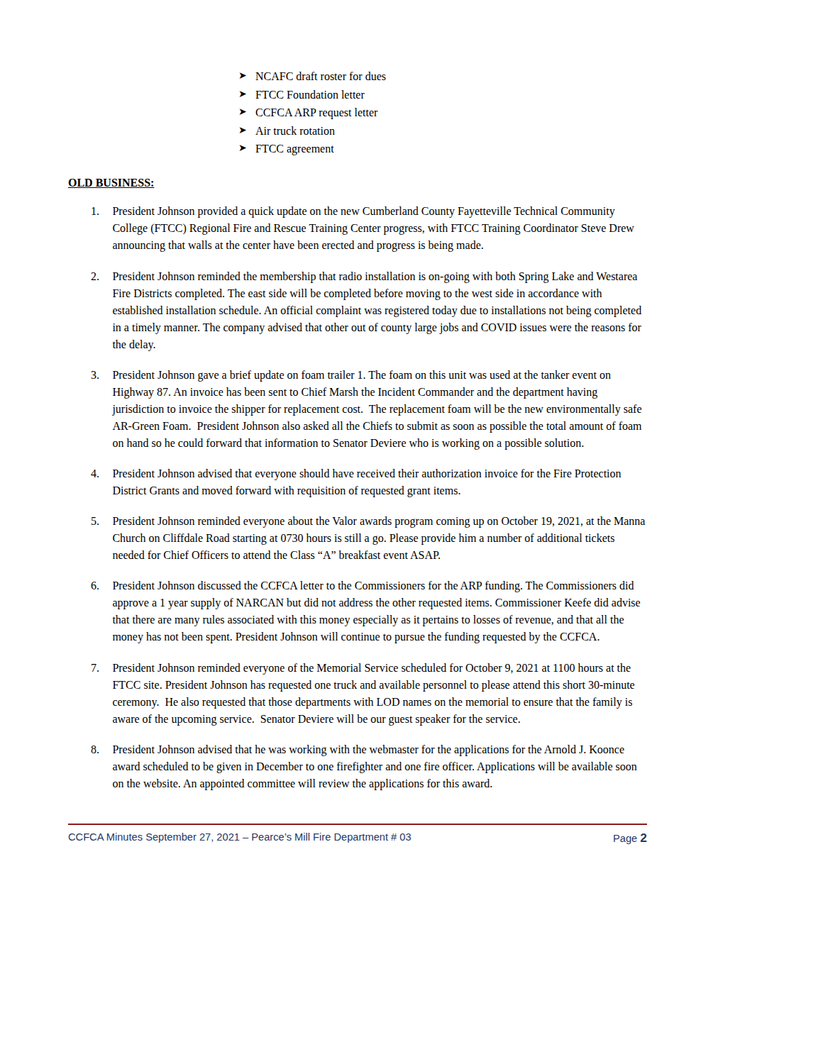NCAFC draft roster for dues
FTCC Foundation letter
CCFCA ARP request letter
Air truck rotation
FTCC agreement
OLD BUSINESS:
President Johnson provided a quick update on the new Cumberland County Fayetteville Technical Community College (FTCC) Regional Fire and Rescue Training Center progress, with FTCC Training Coordinator Steve Drew announcing that walls at the center have been erected and progress is being made.
President Johnson reminded the membership that radio installation is on-going with both Spring Lake and Westarea Fire Districts completed. The east side will be completed before moving to the west side in accordance with established installation schedule. An official complaint was registered today due to installations not being completed in a timely manner. The company advised that other out of county large jobs and COVID issues were the reasons for the delay.
President Johnson gave a brief update on foam trailer 1. The foam on this unit was used at the tanker event on Highway 87. An invoice has been sent to Chief Marsh the Incident Commander and the department having jurisdiction to invoice the shipper for replacement cost. The replacement foam will be the new environmentally safe AR-Green Foam. President Johnson also asked all the Chiefs to submit as soon as possible the total amount of foam on hand so he could forward that information to Senator Deviere who is working on a possible solution.
President Johnson advised that everyone should have received their authorization invoice for the Fire Protection District Grants and moved forward with requisition of requested grant items.
President Johnson reminded everyone about the Valor awards program coming up on October 19, 2021, at the Manna Church on Cliffdale Road starting at 0730 hours is still a go. Please provide him a number of additional tickets needed for Chief Officers to attend the Class “A” breakfast event ASAP.
President Johnson discussed the CCFCA letter to the Commissioners for the ARP funding. The Commissioners did approve a 1 year supply of NARCAN but did not address the other requested items. Commissioner Keefe did advise that there are many rules associated with this money especially as it pertains to losses of revenue, and that all the money has not been spent. President Johnson will continue to pursue the funding requested by the CCFCA.
President Johnson reminded everyone of the Memorial Service scheduled for October 9, 2021 at 1100 hours at the FTCC site. President Johnson has requested one truck and available personnel to please attend this short 30-minute ceremony. He also requested that those departments with LOD names on the memorial to ensure that the family is aware of the upcoming service. Senator Deviere will be our guest speaker for the service.
President Johnson advised that he was working with the webmaster for the applications for the Arnold J. Koonce award scheduled to be given in December to one firefighter and one fire officer. Applications will be available soon on the website. An appointed committee will review the applications for this award.
CCFCA Minutes September 27, 2021 – Pearce’s Mill Fire Department # 03 Page 2